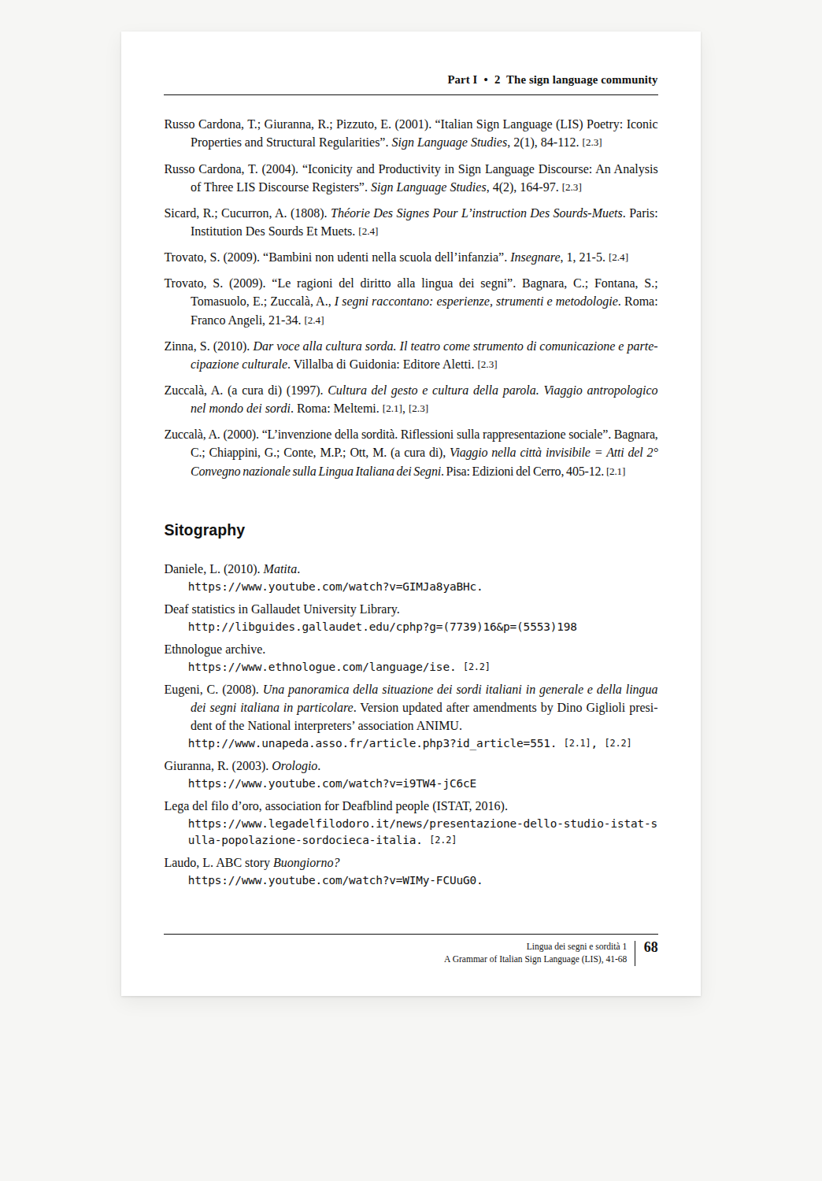Part I•2 The sign language community
Russo Cardona, T.; Giuranna, R.; Pizzuto, E. (2001). “Italian Sign Language (LIS) Poetry: Iconic Properties and Structural Regularities”. Sign Language Studies, 2(1), 84-112. [2.3]
Russo Cardona, T. (2004). “Iconicity and Productivity in Sign Language Discourse: An Analysis of Three LIS Discourse Registers”. Sign Language Studies, 4(2), 164-97. [2.3]
Sicard, R.; Cucurron, A. (1808). Théorie Des Signes Pour L’instruction Des Sourds-Muets. Paris: Institution Des Sourds Et Muets. [2.4]
Trovato, S. (2009). “Bambini non udenti nella scuola dell’infanzia”. Insegnare, 1, 21-5. [2.4]
Trovato, S. (2009). “Le ragioni del diritto alla lingua dei segni”. Bagnara, C.; Fontana, S.; Tomasuolo, E.; Zuccalà, A., I segni raccontano: esperienze, strumenti e metodologie. Roma: Franco Angeli, 21-34. [2.4]
Zinna, S. (2010). Dar voce alla cultura sorda. Il teatro come strumento di comunicazione e partecipazione culturale. Villalba di Guidonia: Editore Aletti. [2.3]
Zuccalà, A. (a cura di) (1997). Cultura del gesto e cultura della parola. Viaggio antropologico nel mondo dei sordi. Roma: Meltemi. [2.1], [2.3]
Zuccalà, A. (2000). “L’invenzione della sordità. Riflessioni sulla rappresentazione sociale”. Bagnara, C.; Chiappini, G.; Conte, M.P.; Ott, M. (a cura di), Viaggio nella città invisibile = Atti del 2° Convegno nazionale sulla Lingua Italiana dei Segni. Pisa: Edizioni del Cerro, 405-12. [2.1]
Sitography
Daniele, L. (2010). Matita.
https://www.youtube.com/watch?v=GIMJa8yaBHc.
Deaf statistics in Gallaudet University Library.
http://libguides.gallaudet.edu/cphp?g=(7739)16&p=(5553)198
Ethnologue archive.
https://www.ethnologue.com/language/ise. [2.2]
Eugeni, C. (2008). Una panoramica della situazione dei sordi italiani in generale e della lingua dei segni italiana in particolare. Version updated after amendments by Dino Giglioli president of the National interpreters’ association ANIMU.
http://www.unapeda.asso.fr/article.php3?id_article=551. [2.1], [2.2]
Giuranna, R. (2003). Orologio.
https://www.youtube.com/watch?v=i9TW4-jC6cE
Lega del filo d’oro, association for Deafblind people (ISTAT, 2016).
https://www.legadelfilodoro.it/news/presentazione-dello-studio-istat-sulla-popolazione-sordocieca-italia. [2.2]
Laudo, L. ABC story Buongiorno?
https://www.youtube.com/watch?v=WIMy-FCUuG0.
Lingua dei segni e sordità 1
A Grammar of Italian Sign Language (LIS), 41-68
68